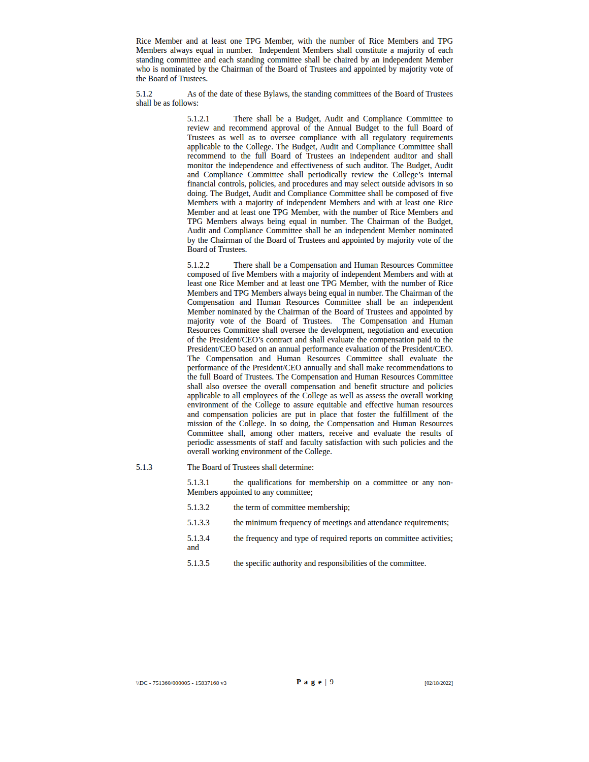Rice Member and at least one TPG Member, with the number of Rice Members and TPG Members always equal in number. Independent Members shall constitute a majority of each standing committee and each standing committee shall be chaired by an independent Member who is nominated by the Chairman of the Board of Trustees and appointed by majority vote of the Board of Trustees.
5.1.2 As of the date of these Bylaws, the standing committees of the Board of Trustees shall be as follows:
5.1.2.1 There shall be a Budget, Audit and Compliance Committee to review and recommend approval of the Annual Budget to the full Board of Trustees as well as to oversee compliance with all regulatory requirements applicable to the College. The Budget, Audit and Compliance Committee shall recommend to the full Board of Trustees an independent auditor and shall monitor the independence and effectiveness of such auditor. The Budget, Audit and Compliance Committee shall periodically review the College’s internal financial controls, policies, and procedures and may select outside advisors in so doing. The Budget, Audit and Compliance Committee shall be composed of five Members with a majority of independent Members and with at least one Rice Member and at least one TPG Member, with the number of Rice Members and TPG Members always being equal in number. The Chairman of the Budget, Audit and Compliance Committee shall be an independent Member nominated by the Chairman of the Board of Trustees and appointed by majority vote of the Board of Trustees.
5.1.2.2 There shall be a Compensation and Human Resources Committee composed of five Members with a majority of independent Members and with at least one Rice Member and at least one TPG Member, with the number of Rice Members and TPG Members always being equal in number. The Chairman of the Compensation and Human Resources Committee shall be an independent Member nominated by the Chairman of the Board of Trustees and appointed by majority vote of the Board of Trustees. The Compensation and Human Resources Committee shall oversee the development, negotiation and execution of the President/CEO’s contract and shall evaluate the compensation paid to the President/CEO based on an annual performance evaluation of the President/CEO. The Compensation and Human Resources Committee shall evaluate the performance of the President/CEO annually and shall make recommendations to the full Board of Trustees. The Compensation and Human Resources Committee shall also oversee the overall compensation and benefit structure and policies applicable to all employees of the College as well as assess the overall working environment of the College to assure equitable and effective human resources and compensation policies are put in place that foster the fulfillment of the mission of the College. In so doing, the Compensation and Human Resources Committee shall, among other matters, receive and evaluate the results of periodic assessments of staff and faculty satisfaction with such policies and the overall working environment of the College.
5.1.3 The Board of Trustees shall determine:
5.1.3.1the qualifications for membership on a committee or any non-Members appointed to any committee;
5.1.3.2the term of committee membership;
5.1.3.3the minimum frequency of meetings and attendance requirements;
5.1.3.4the frequency and type of required reports on committee activities; and
5.1.3.5the specific authority and responsibilities of the committee.
\\DC - 751360/000005 - 15837168 v3
P a g e | 9
[02/18/2022]